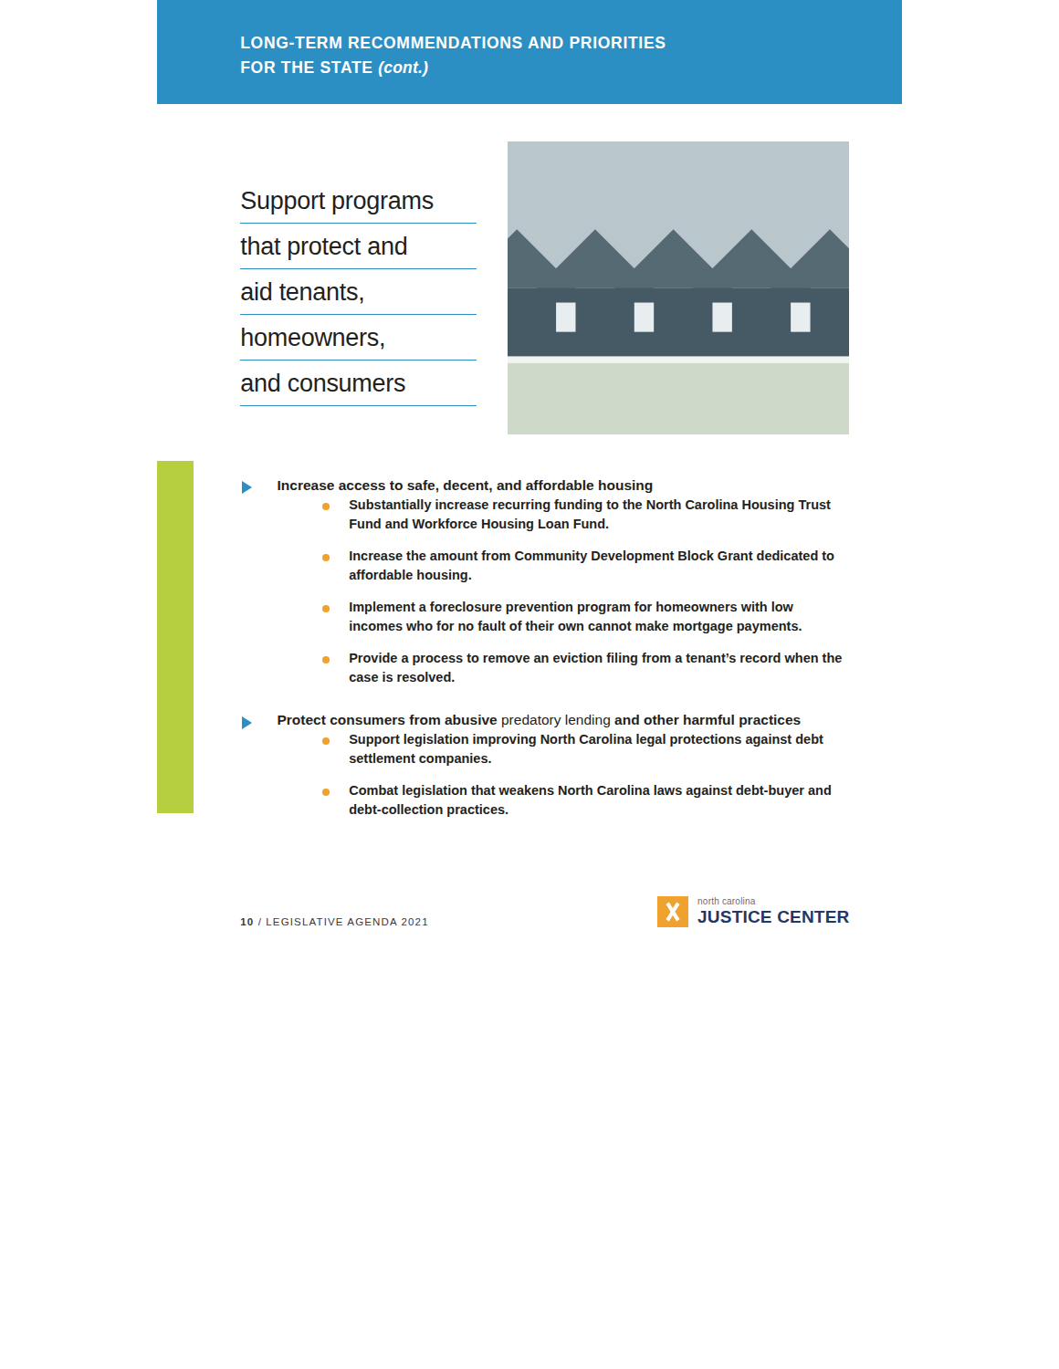Long-Term Recommendations and Priorities
for the State (cont.)
Support programs
that protect and
aid tenants,
homeowners,
and consumers
Increase access to safe, decent, and affordable housing
Substantially increase recurring funding to the North Carolina Housing Trust Fund and Workforce Housing Loan Fund.
Increase the amount from Community Development Block Grant dedicated to affordable housing.
Implement a foreclosure prevention program for homeowners with low incomes who for no fault of their own cannot make mortgage payments.
Provide a process to remove an eviction filing from a tenant’s record when the case is resolved.
Protect consumers from abusive predatory lending and other harmful practices
Support legislation improving North Carolina legal protections against debt settlement companies.
Combat legislation that weakens North Carolina laws against debt-buyer and debt-collection practices.
10 / Legislative Agenda 2021
north carolina JUSTICE CENTER